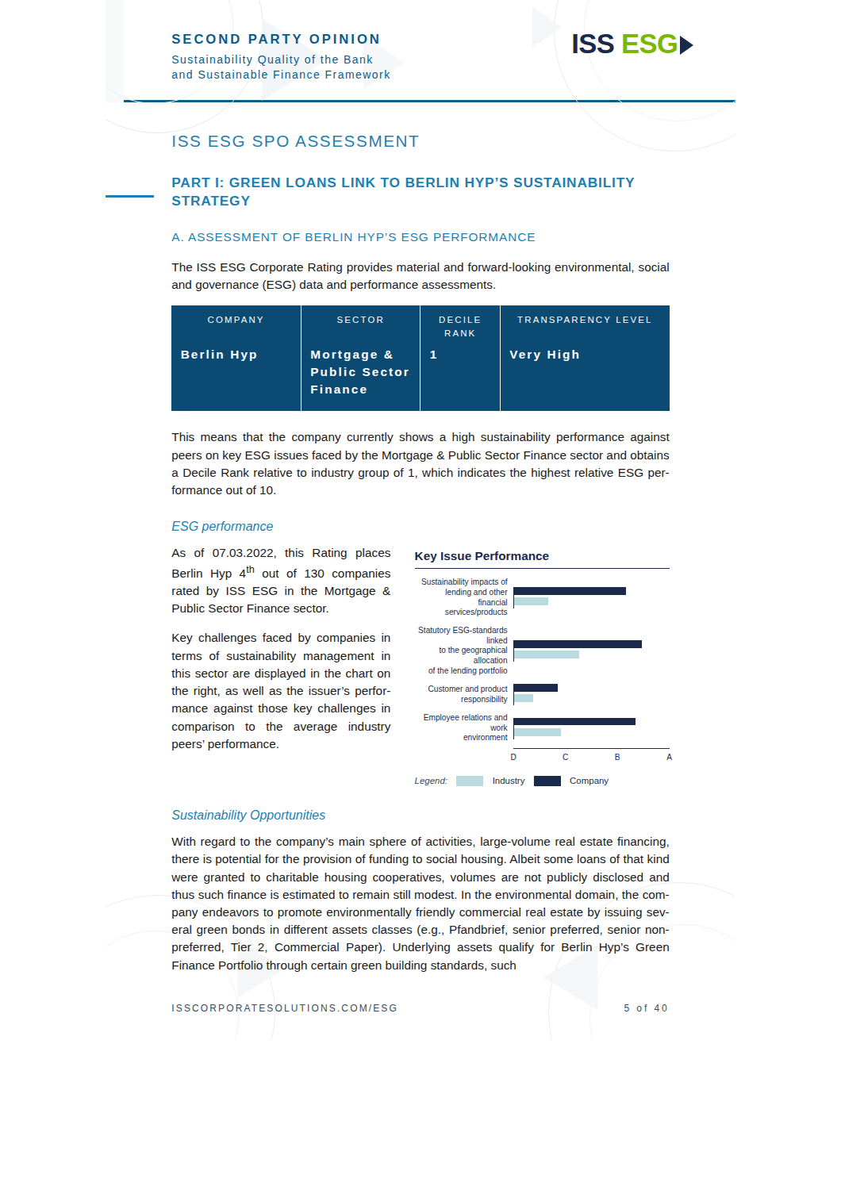Second Party Opinion
Sustainability Quality of the Bank
and Sustainable Finance Framework
ISS ESG
ISS ESG SPO ASSESSMENT
PART I: GREEN LOANS LINK TO BERLIN HYP’S SUSTAINABILITY STRATEGY
A. ASSESSMENT OF BERLIN HYP’S ESG PERFORMANCE
The ISS ESG Corporate Rating provides material and forward-looking environmental, social and governance (ESG) data and performance assessments.
| Company | Sector | Decile Rank | Transparency Level |
| --- | --- | --- | --- |
| Berlin Hyp | Mortgage & Public Sector Finance | 1 | Very High |
This means that the company currently shows a high sustainability performance against peers on key ESG issues faced by the Mortgage & Public Sector Finance sector and obtains a Decile Rank relative to industry group of 1, which indicates the highest relative ESG performance out of 10.
ESG performance
As of 07.03.2022, this Rating places Berlin Hyp 4th out of 130 companies rated by ISS ESG in the Mortgage & Public Sector Finance sector.
Key challenges faced by companies in terms of sustainability management in this sector are displayed in the chart on the right, as well as the issuer’s performance against those key challenges in comparison to the average industry peers’ performance.
Key Issue Performance
Sustainability impacts of
lending and other financial
services/products
Statutory ESG-standards linked
to the geographical allocation
of the lending portfolio
Customer and product
responsibility
Employee relations and work
environment
D C B A
Legend: Industry Company
Sustainability Opportunities
With regard to the company’s main sphere of activities, large-volume real estate financing, there is potential for the provision of funding to social housing. Albeit some loans of that kind were granted to charitable housing cooperatives, volumes are not publicly disclosed and thus such finance is estimated to remain still modest. In the environmental domain, the company endeavors to promote environmentally friendly commercial real estate by issuing several green bonds in different assets classes (e.g., Pfandbrief, senior preferred, senior non-preferred, Tier 2, Commercial Paper). Underlying assets qualify for Berlin Hyp’s Green Finance Portfolio through certain green building standards, such
ISSCORPORATESOLUTIONS.COM/ESG 5 of 40